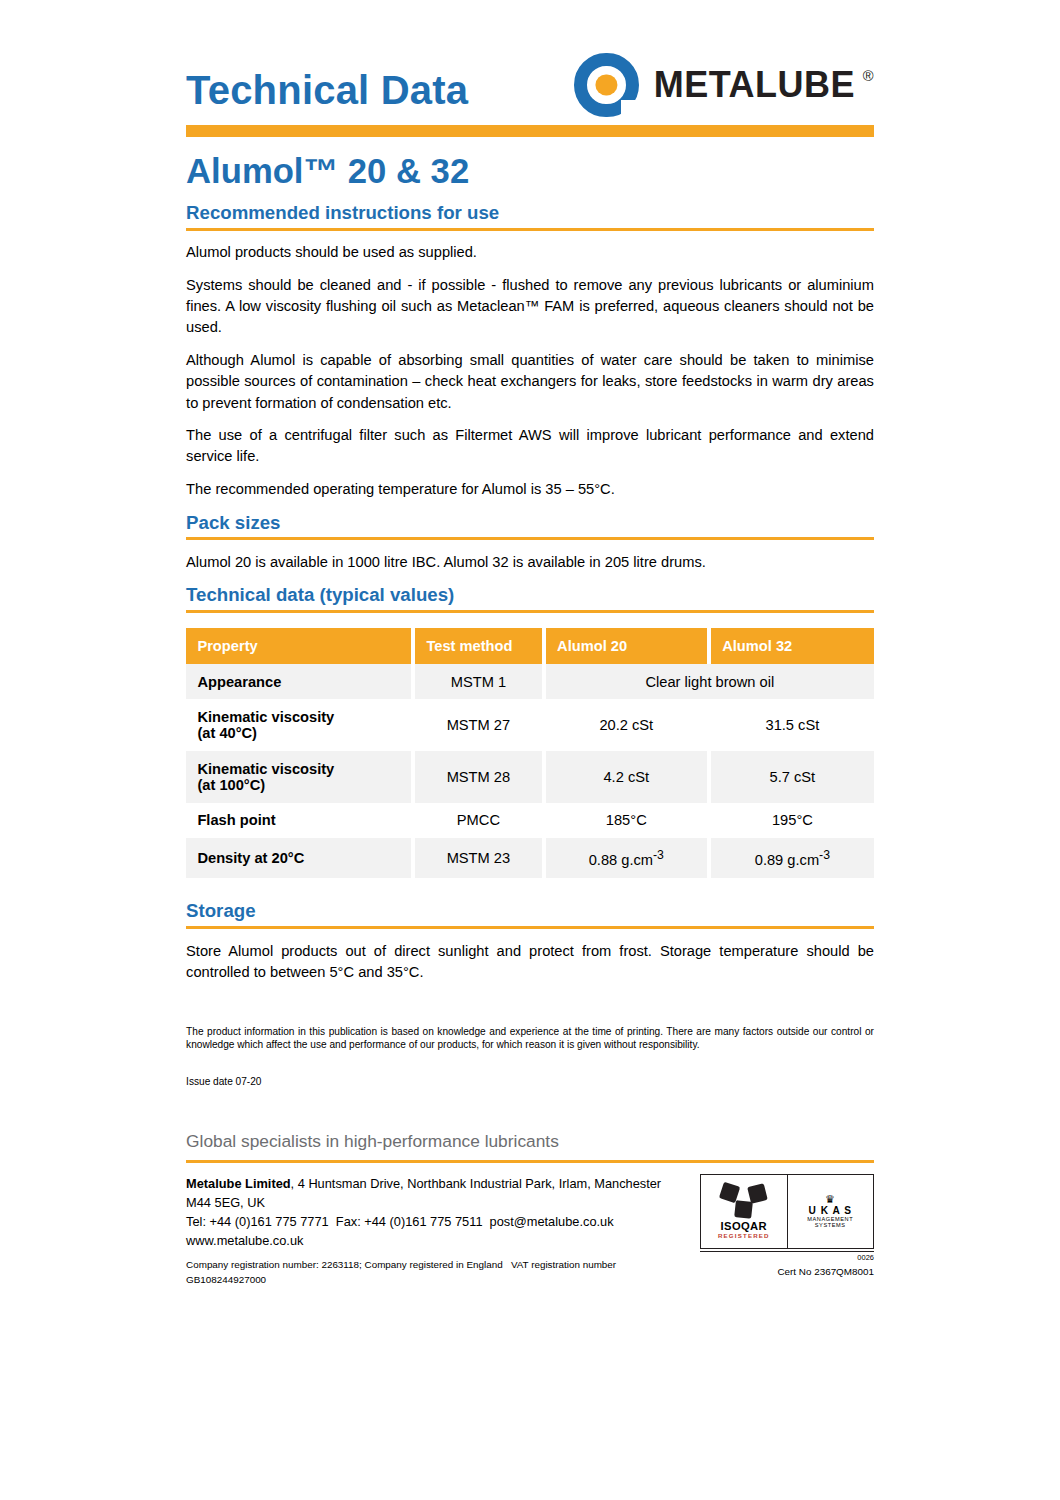Technical Data
METALUBE®
Alumol™ 20 & 32
Recommended instructions for use
Alumol products should be used as supplied.
Systems should be cleaned and - if possible - flushed to remove any previous lubricants or aluminium fines. A low viscosity flushing oil such as Metaclean™ FAM is preferred, aqueous cleaners should not be used.
Although Alumol is capable of absorbing small quantities of water care should be taken to minimise possible sources of contamination – check heat exchangers for leaks, store feedstocks in warm dry areas to prevent formation of condensation etc.
The use of a centrifugal filter such as Filtermet AWS will improve lubricant performance and extend service life.
The recommended operating temperature for Alumol is 35 – 55°C.
Pack sizes
Alumol 20 is available in 1000 litre IBC. Alumol 32 is available in 205 litre drums.
Technical data (typical values)
| Property | Test method | Alumol 20 | Alumol 32 |
| --- | --- | --- | --- |
| Appearance | MSTM 1 | Clear light brown oil |
| Kinematic viscosity (at 40°C) | MSTM 27 | 20.2 cSt | 31.5 cSt |
| Kinematic viscosity (at 100°C) | MSTM 28 | 4.2 cSt | 5.7 cSt |
| Flash point | PMCC | 185°C | 195°C |
| Density at 20°C | MSTM 23 | 0.88 g.cm -3 | 0.89 g.cm -3 |
Storage
Store Alumol products out of direct sunlight and protect from frost. Storage temperature should be controlled to between 5°C and 35°C.
The product information in this publication is based on knowledge and experience at the time of printing. There are many factors outside our control or knowledge which affect the use and performance of our products, for which reason it is given without responsibility.
Issue date 07-20
Global specialists in high-performance lubricants
Metalube Limited, 4 Huntsman Drive, Northbank Industrial Park, Irlam, Manchester M44 5EG, UK
Tel: +44 (0)161 775 7771 Fax: +44 (0)161 775 7511 post@metalube.co.uk www.metalube.co.uk
Company registration number: 2263118; Company registered in England VAT registration number GB108244927000
ISOQAR
REGISTERED
♛
U K A S
MANAGEMENT
SYSTEMS
0026
Cert No 2367QM8001